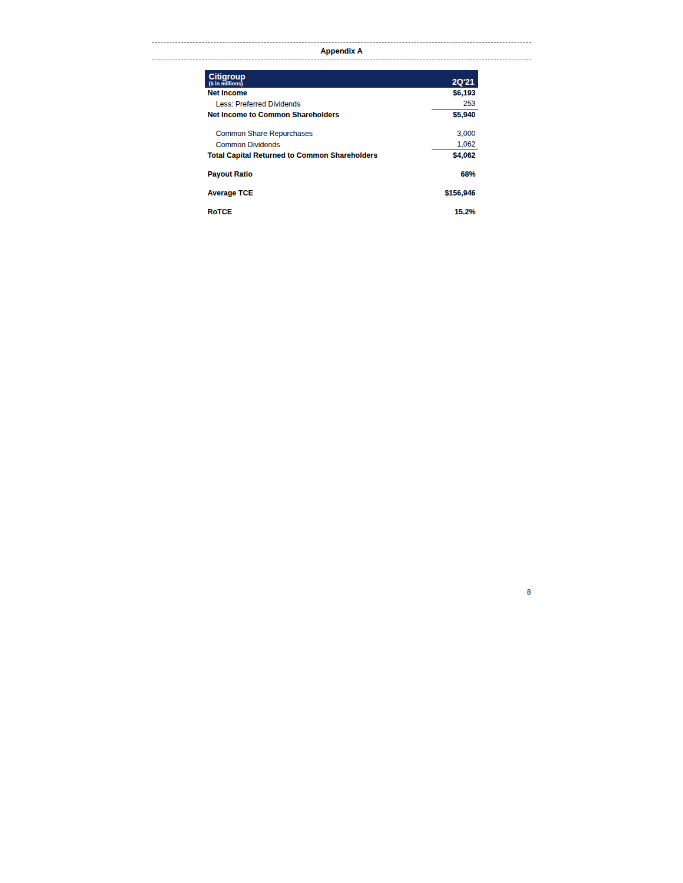Appendix A
| Citigroup ($ in millions) | 2Q'21 |
| Net Income | $6,193 |
| Less: Preferred Dividends | 253 |
| Net Income to Common Shareholders | $5,940 |
| Common Share Repurchases | 3,000 |
| Common Dividends | 1,062 |
| Total Capital Returned to Common Shareholders | $4,062 |
| Payout Ratio | 68% |
| Average TCE | $156,946 |
| RoTCE | 15.2% |
8